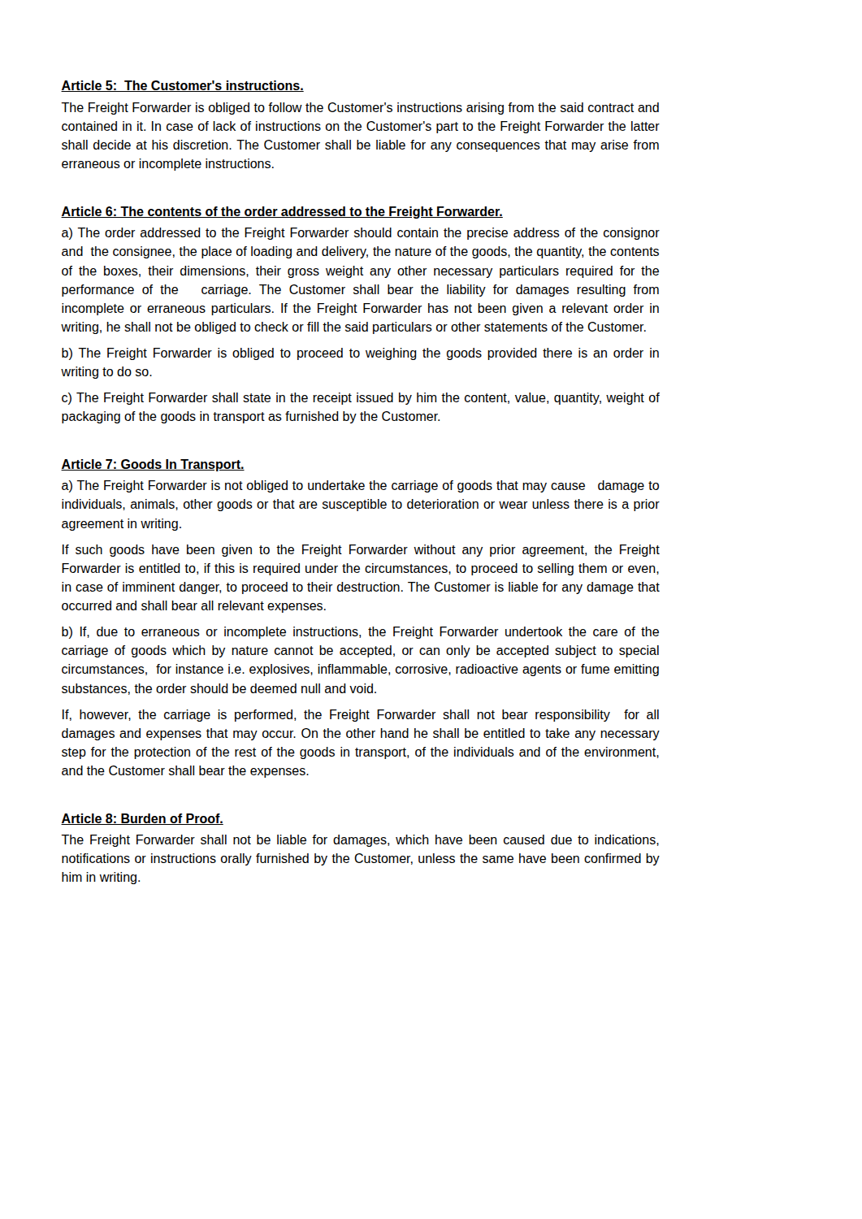Article 5: The Customer's instructions.
The Freight Forwarder is obliged to follow the Customer's instructions arising from the said contract and contained in it. In case of lack of instructions on the Customer's part to the Freight Forwarder the latter shall decide at his discretion. The Customer shall be liable for any consequences that may arise from erraneous or incomplete instructions.
Article 6: The contents of the order addressed to the Freight Forwarder.
a) The order addressed to the Freight Forwarder should contain the precise address of the consignor and the consignee, the place of loading and delivery, the nature of the goods, the quantity, the contents of the boxes, their dimensions, their gross weight any other necessary particulars required for the performance of the carriage. The Customer shall bear the liability for damages resulting from incomplete or erraneous particulars. If the Freight Forwarder has not been given a relevant order in writing, he shall not be obliged to check or fill the said particulars or other statements of the Customer.
b) The Freight Forwarder is obliged to proceed to weighing the goods provided there is an order in writing to do so.
c) The Freight Forwarder shall state in the receipt issued by him the content, value, quantity, weight of packaging of the goods in transport as furnished by the Customer.
Article 7: Goods In Transport.
a) The Freight Forwarder is not obliged to undertake the carriage of goods that may cause damage to individuals, animals, other goods or that are susceptible to deterioration or wear unless there is a prior agreement in writing.
If such goods have been given to the Freight Forwarder without any prior agreement, the Freight Forwarder is entitled to, if this is required under the circumstances, to proceed to selling them or even, in case of imminent danger, to proceed to their destruction. The Customer is liable for any damage that occurred and shall bear all relevant expenses.
b) If, due to erraneous or incomplete instructions, the Freight Forwarder undertook the care of the carriage of goods which by nature cannot be accepted, or can only be accepted subject to special circumstances, for instance i.e. explosives, inflammable, corrosive, radioactive agents or fume emitting substances, the order should be deemed null and void.
If, however, the carriage is performed, the Freight Forwarder shall not bear responsibility for all damages and expenses that may occur. On the other hand he shall be entitled to take any necessary step for the protection of the rest of the goods in transport, of the individuals and of the environment, and the Customer shall bear the expenses.
Article 8: Burden of Proof.
The Freight Forwarder shall not be liable for damages, which have been caused due to indications, notifications or instructions orally furnished by the Customer, unless the same have been confirmed by him in writing.